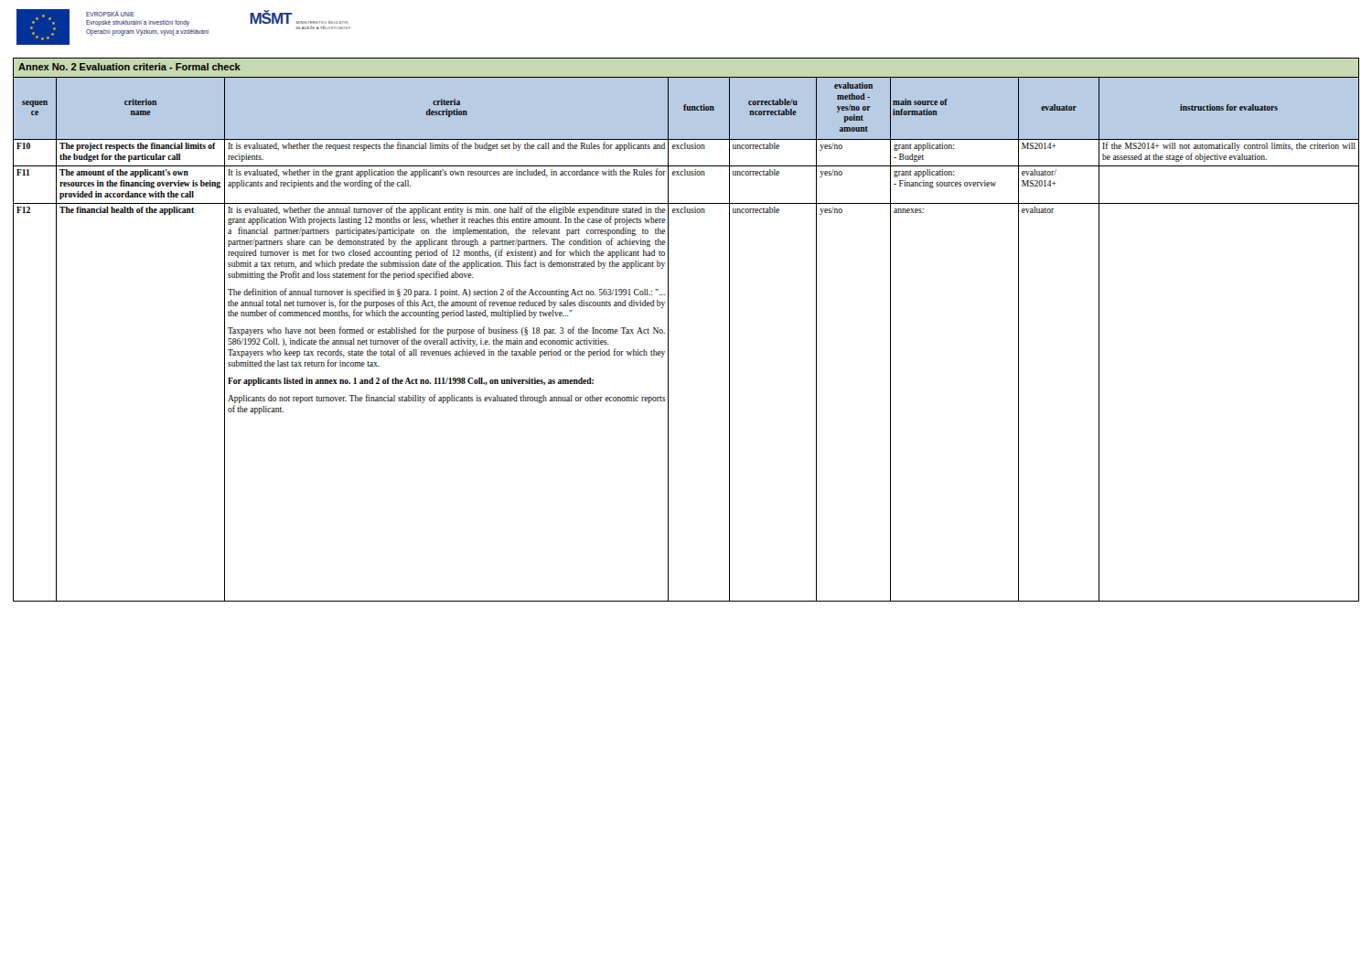★ ★ ★ ★ ★ ★ ★ ★ ★ ★ ★ ★
EVROPSKÁ UNIE
Evropské strukturální a investiční fondy
Operační program Výzkum, vývoj a vzdělávání
MŠMT
MINISTERSTVO ŠKOLSTVÍ,
MLÁDEŽE A TĚLOVÝCHOVY
| Annex No. 2 Evaluation criteria - Formal check |
| sequen ce | criterion name | criteria description | function | correctable/u ncorrectable | evaluation method - yes/no or point amount | main source of information | evaluator | instructions for evaluators |
| F10 | The project respects the financial limits of the budget for the particular call | It is evaluated, whether the request respects the financial limits of the budget set by the call and the Rules for applicants and recipients. | exclusion | uncorrectable | yes/no | grant application: - Budget | MS2014+ | If the MS2014+ will not automatically control limits, the criterion will be assessed at the stage of objective evaluation. |
| F11 | The amount of the applicant's own resources in the financing overview is being provided in accordance with the call | It is evaluated, whether in the grant application the applicant's own resources are included, in accordance with the Rules for applicants and recipients and the wording of the call. | exclusion | uncorrectable | yes/no | grant application: - Financing sources overview | evaluator/ MS2014+ | |
| F12 | The financial health of the applicant | It is evaluated, whether the annual turnover of the applicant entity is min. one half of the eligible expenditure stated in the grant application With projects lasting 12 months or less, whether it reaches this entire amount. In the case of projects where a financial partner/partners participates/participate on the implementation, the relevant part corresponding to the partner/partners share can be demonstrated by the applicant through a partner/partners. The condition of achieving the required turnover is met for two closed accounting period of 12 months, (if existent) and for which the applicant had to submit a tax return, and which predate the submission date of the application. This fact is demonstrated by the applicant by submitting the Profit and loss statement for the period specified above. The definition of annual turnover is specified in § 20 para. 1 point. A) section 2 of the Accounting Act no. 563/1991 Coll.: "... the annual total net turnover is, for the purposes of this Act, the amount of revenue reduced by sales discounts and divided by the number of commenced months, for which the accounting period lasted, multiplied by twelve..." Taxpayers who have not been formed or established for the purpose of business (§ 18 par. 3 of the Income Tax Act No. 586/1992 Coll. ), indicate the annual net turnover of the overall activity, i.e. the main and economic activities. Taxpayers who keep tax records, state the total of all revenues achieved in the taxable period or the period for which they submitted the last tax return for income tax. For applicants listed in annex no. 1 and 2 of the Act no. 111/1998 Coll., on universities, as amended: Applicants do not report turnover. The financial stability of applicants is evaluated through annual or other economic reports of the applicant. | exclusion | uncorrectable | yes/no | annexes: | evaluator | |